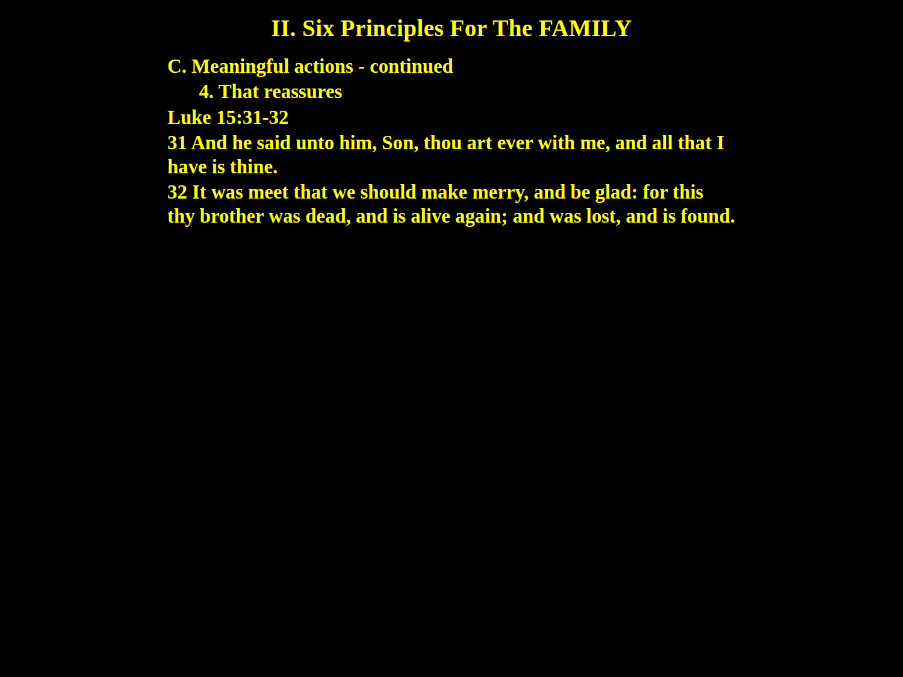II. Six Principles For The FAMILY
C. Meaningful actions - continued
4. That reassures
Luke 15:31-32
31 And he said unto him, Son, thou art ever with me, and all that I have is thine.
32 It was meet that we should make merry, and be glad: for this thy brother was dead, and is alive again; and was lost, and is found.